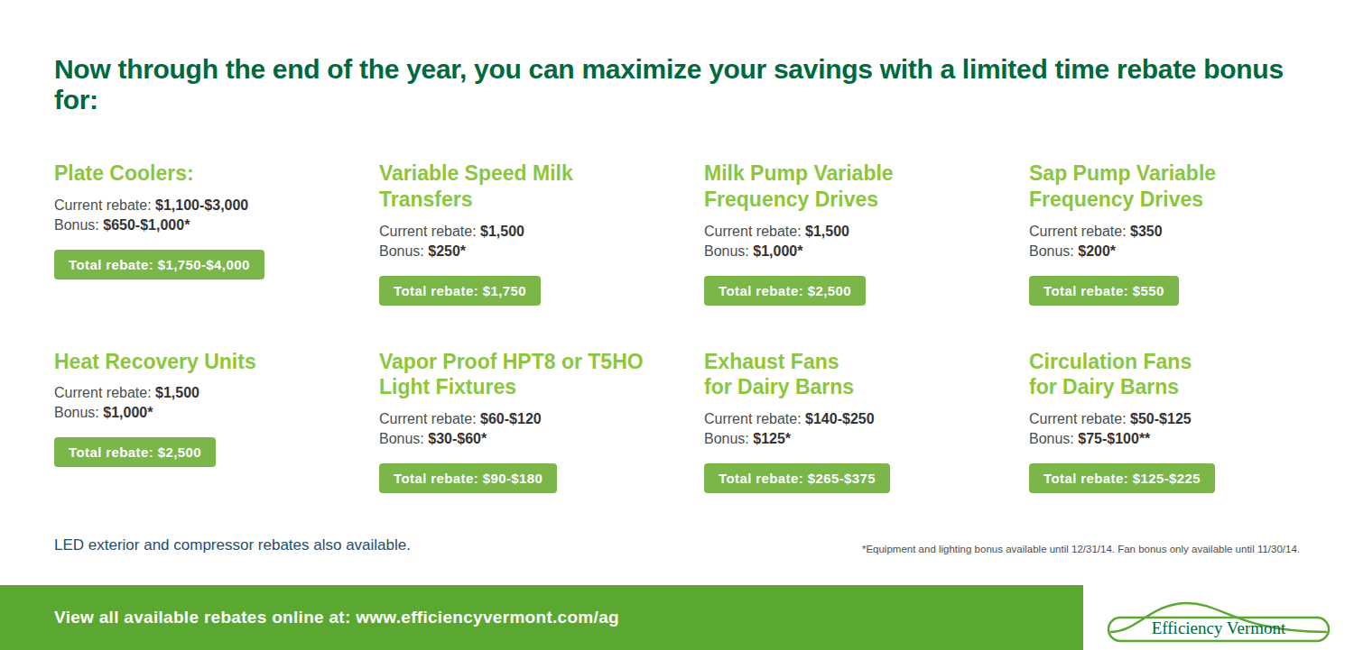Now through the end of the year, you can maximize your savings with a limited time rebate bonus for:
Plate Coolers:
Current rebate: $1,100-$3,000
Bonus: $650-$1,000*
Total rebate: $1,750-$4,000
Variable Speed Milk Transfers
Current rebate: $1,500
Bonus: $250*
Total rebate: $1,750
Milk Pump Variable Frequency Drives
Current rebate: $1,500
Bonus: $1,000*
Total rebate: $2,500
Sap Pump Variable Frequency Drives
Current rebate: $350
Bonus: $200*
Total rebate: $550
Heat Recovery Units
Current rebate: $1,500
Bonus: $1,000*
Total rebate: $2,500
Vapor Proof HPT8 or T5HO Light Fixtures
Current rebate: $60-$120
Bonus: $30-$60*
Total rebate: $90-$180
Exhaust Fans
for Dairy Barns
Current rebate: $140-$250
Bonus: $125*
Total rebate: $265-$375
Circulation Fans
for Dairy Barns
Current rebate: $50-$125
Bonus: $75-$100**
Total rebate: $125-$225
LED exterior and compressor rebates also available.
*Equipment and lighting bonus available until 12/31/14. Fan bonus only available until 11/30/14.
View all available rebates online at: www.efficiencyvermont.com/ag
Efficiency Vermont